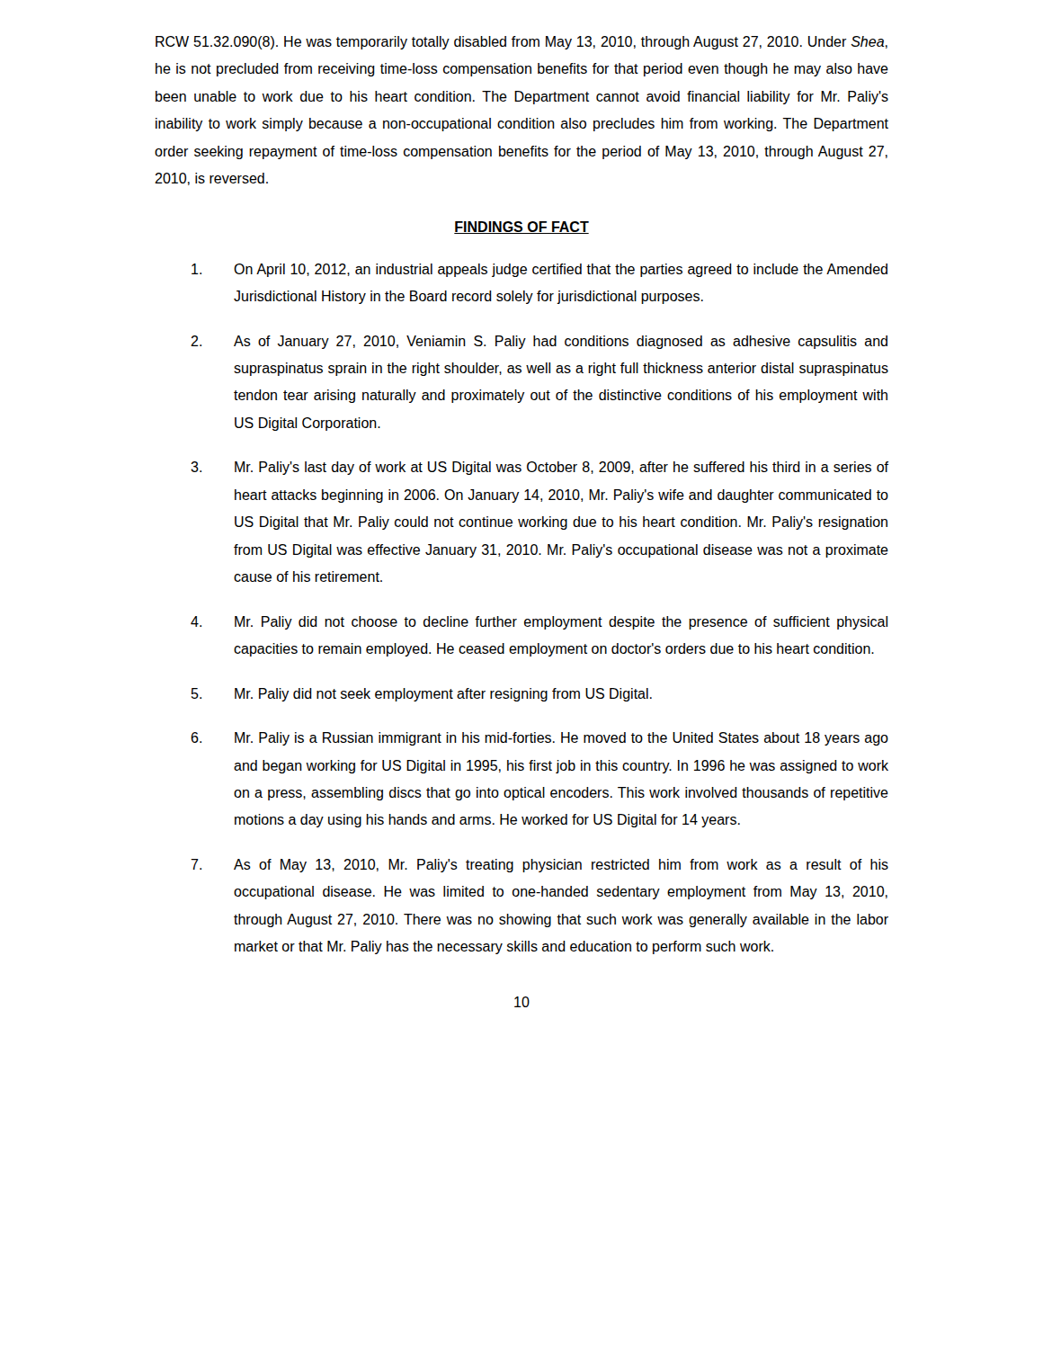RCW 51.32.090(8). He was temporarily totally disabled from May 13, 2010, through August 27, 2010. Under Shea, he is not precluded from receiving time-loss compensation benefits for that period even though he may also have been unable to work due to his heart condition. The Department cannot avoid financial liability for Mr. Paliy's inability to work simply because a non-occupational condition also precludes him from working. The Department order seeking repayment of time-loss compensation benefits for the period of May 13, 2010, through August 27, 2010, is reversed.
FINDINGS OF FACT
1. On April 10, 2012, an industrial appeals judge certified that the parties agreed to include the Amended Jurisdictional History in the Board record solely for jurisdictional purposes.
2. As of January 27, 2010, Veniamin S. Paliy had conditions diagnosed as adhesive capsulitis and supraspinatus sprain in the right shoulder, as well as a right full thickness anterior distal supraspinatus tendon tear arising naturally and proximately out of the distinctive conditions of his employment with US Digital Corporation.
3. Mr. Paliy's last day of work at US Digital was October 8, 2009, after he suffered his third in a series of heart attacks beginning in 2006. On January 14, 2010, Mr. Paliy's wife and daughter communicated to US Digital that Mr. Paliy could not continue working due to his heart condition. Mr. Paliy's resignation from US Digital was effective January 31, 2010. Mr. Paliy's occupational disease was not a proximate cause of his retirement.
4. Mr. Paliy did not choose to decline further employment despite the presence of sufficient physical capacities to remain employed. He ceased employment on doctor's orders due to his heart condition.
5. Mr. Paliy did not seek employment after resigning from US Digital.
6. Mr. Paliy is a Russian immigrant in his mid-forties. He moved to the United States about 18 years ago and began working for US Digital in 1995, his first job in this country. In 1996 he was assigned to work on a press, assembling discs that go into optical encoders. This work involved thousands of repetitive motions a day using his hands and arms. He worked for US Digital for 14 years.
7. As of May 13, 2010, Mr. Paliy's treating physician restricted him from work as a result of his occupational disease. He was limited to one-handed sedentary employment from May 13, 2010, through August 27, 2010. There was no showing that such work was generally available in the labor market or that Mr. Paliy has the necessary skills and education to perform such work.
10